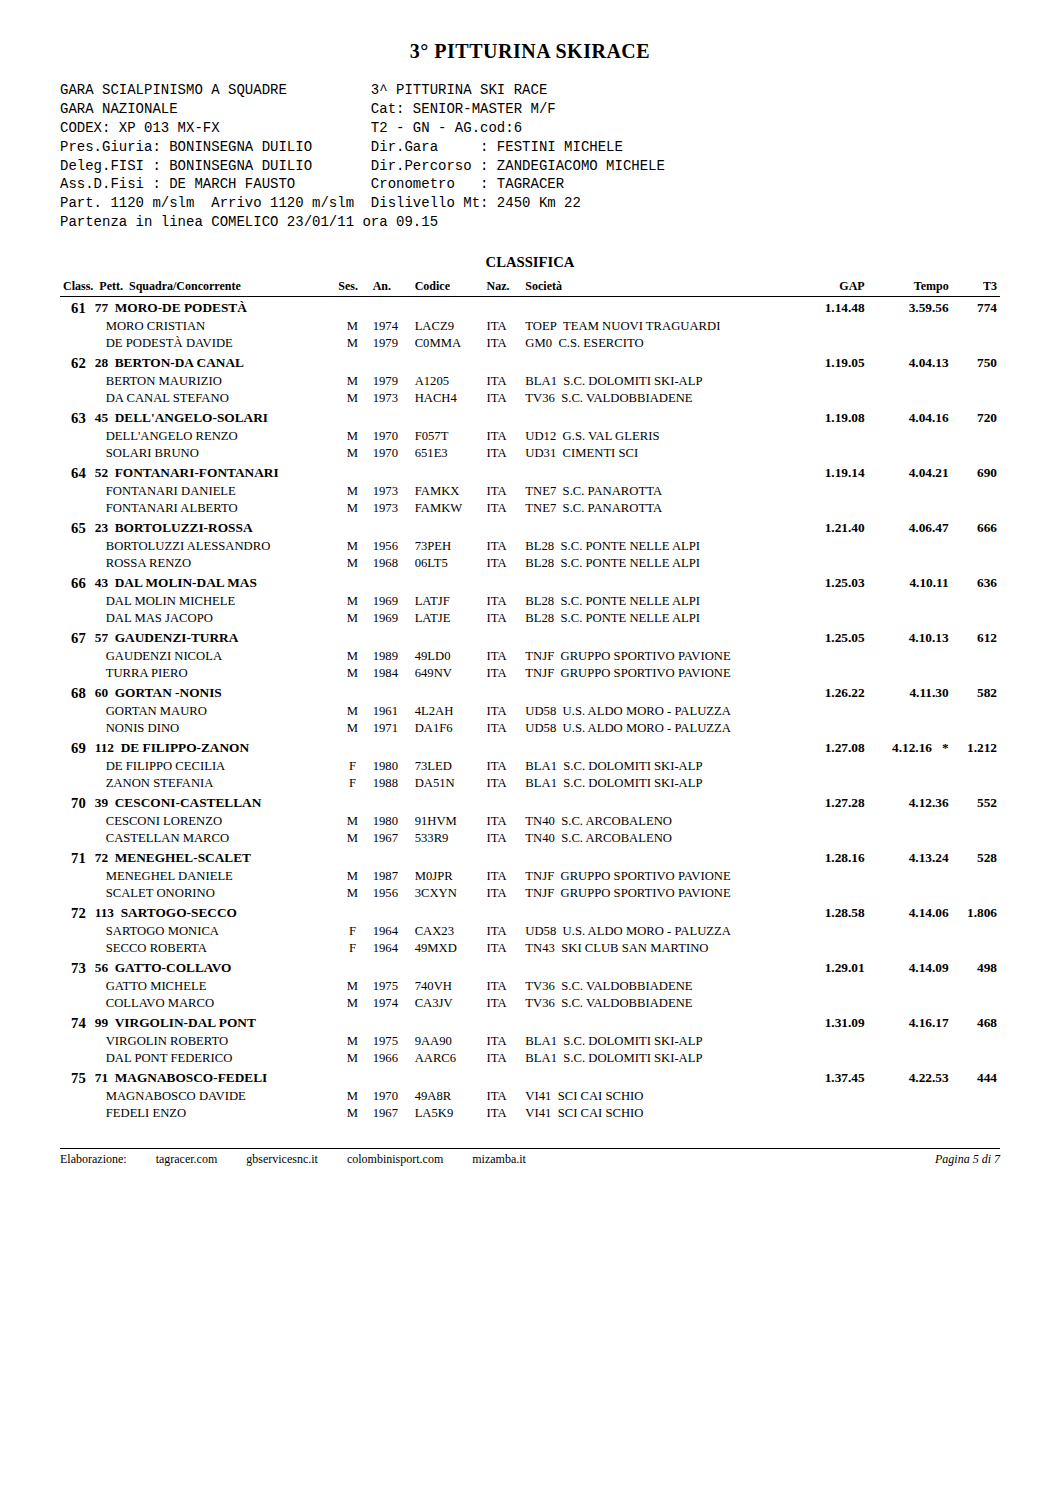3° PITTURINA SKIRACE
GARA SCIALPINISMO A SQUADRE          3^ PITTURINA SKI RACE
GARA NAZIONALE                       Cat: SENIOR-MASTER M/F
CODEX: XP 013 MX-FX                  T2 - GN - AG.cod:6
Pres.Giuria: BONINSEGNA DUILIO       Dir.Gara     : FESTINI MICHELE
Deleg.FISI : BONINSEGNA DUILIO       Dir.Percorso : ZANDEGIACOMO MICHELE
Ass.D.Fisi : DE MARCH FAUSTO         Cronometro   : TAGRACER
Part. 1120 m/slm  Arrivo 1120 m/slm  Dislivello Mt: 2450 Km 22
Partenza in linea COMELICO 23/01/11 ora 09.15
CLASSIFICA
| Class. Pett. Squadra/Concorrente | Ses. | An. | Codice | Naz. | Società | GAP | Tempo | T3 |
| --- | --- | --- | --- | --- | --- | --- | --- | --- |
| 61 | 77 MORO-DE PODESTÀ | 1.14.48 | 3.59.56 | 774 |
| | MORO CRISTIAN | M | 1974 | LACZ9 | ITA | TOEP TEAM NUOVI TRAGUARDI | | | |
| | DE PODESTÀ DAVIDE | M | 1979 | C0MMA | ITA | GM0 C.S. ESERCITO | | | |
| 62 | 28 BERTON-DA CANAL | 1.19.05 | 4.04.13 | 750 |
| | BERTON MAURIZIO | M | 1979 | A1205 | ITA | BLA1 S.C. DOLOMITI SKI-ALP | | | |
| | DA CANAL STEFANO | M | 1973 | HACH4 | ITA | TV36 S.C. VALDOBBIADENE | | | |
| 63 | 45 DELL'ANGELO-SOLARI | 1.19.08 | 4.04.16 | 720 |
| | DELL'ANGELO RENZO | M | 1970 | F057T | ITA | UD12 G.S. VAL GLERIS | | | |
| | SOLARI BRUNO | M | 1970 | 651E3 | ITA | UD31 CIMENTI SCI | | | |
| 64 | 52 FONTANARI-FONTANARI | 1.19.14 | 4.04.21 | 690 |
| | FONTANARI DANIELE | M | 1973 | FAMKX | ITA | TNE7 S.C. PANAROTTA | | | |
| | FONTANARI ALBERTO | M | 1973 | FAMKW | ITA | TNE7 S.C. PANAROTTA | | | |
| 65 | 23 BORTOLUZZI-ROSSA | 1.21.40 | 4.06.47 | 666 |
| | BORTOLUZZI ALESSANDRO | M | 1956 | 73PEH | ITA | BL28 S.C. PONTE NELLE ALPI | | | |
| | ROSSA RENZO | M | 1968 | 06LT5 | ITA | BL28 S.C. PONTE NELLE ALPI | | | |
| 66 | 43 DAL MOLIN-DAL MAS | 1.25.03 | 4.10.11 | 636 |
| | DAL MOLIN MICHELE | M | 1969 | LATJF | ITA | BL28 S.C. PONTE NELLE ALPI | | | |
| | DAL MAS JACOPO | M | 1969 | LATJE | ITA | BL28 S.C. PONTE NELLE ALPI | | | |
| 67 | 57 GAUDENZI-TURRA | 1.25.05 | 4.10.13 | 612 |
| | GAUDENZI NICOLA | M | 1989 | 49LD0 | ITA | TNJF GRUPPO SPORTIVO PAVIONE | | | |
| | TURRA PIERO | M | 1984 | 649NV | ITA | TNJF GRUPPO SPORTIVO PAVIONE | | | |
| 68 | 60 GORTAN -NONIS | 1.26.22 | 4.11.30 | 582 |
| | GORTAN MAURO | M | 1961 | 4L2AH | ITA | UD58 U.S. ALDO MORO - PALUZZA | | | |
| | NONIS DINO | M | 1971 | DA1F6 | ITA | UD58 U.S. ALDO MORO - PALUZZA | | | |
| 69 | 112 DE FILIPPO-ZANON | 1.27.08 | 4.12.16 * | 1.212 |
| | DE FILIPPO CECILIA | F | 1980 | 73LED | ITA | BLA1 S.C. DOLOMITI SKI-ALP | | | |
| | ZANON STEFANIA | F | 1988 | DA51N | ITA | BLA1 S.C. DOLOMITI SKI-ALP | | | |
| 70 | 39 CESCONI-CASTELLAN | 1.27.28 | 4.12.36 | 552 |
| | CESCONI LORENZO | M | 1980 | 91HVM | ITA | TN40 S.C. ARCOBALENO | | | |
| | CASTELLAN MARCO | M | 1967 | 533R9 | ITA | TN40 S.C. ARCOBALENO | | | |
| 71 | 72 MENEGHEL-SCALET | 1.28.16 | 4.13.24 | 528 |
| | MENEGHEL DANIELE | M | 1987 | M0JPR | ITA | TNJF GRUPPO SPORTIVO PAVIONE | | | |
| | SCALET ONORINO | M | 1956 | 3CXYN | ITA | TNJF GRUPPO SPORTIVO PAVIONE | | | |
| 72 | 113 SARTOGO-SECCO | 1.28.58 | 4.14.06 | 1.806 |
| | SARTOGO MONICA | F | 1964 | CAX23 | ITA | UD58 U.S. ALDO MORO - PALUZZA | | | |
| | SECCO ROBERTA | F | 1964 | 49MXD | ITA | TN43 SKI CLUB SAN MARTINO | | | |
| 73 | 56 GATTO-COLLAVO | 1.29.01 | 4.14.09 | 498 |
| | GATTO MICHELE | M | 1975 | 740VH | ITA | TV36 S.C. VALDOBBIADENE | | | |
| | COLLAVO MARCO | M | 1974 | CA3JV | ITA | TV36 S.C. VALDOBBIADENE | | | |
| 74 | 99 VIRGOLIN-DAL PONT | 1.31.09 | 4.16.17 | 468 |
| | VIRGOLIN ROBERTO | M | 1975 | 9AA90 | ITA | BLA1 S.C. DOLOMITI SKI-ALP | | | |
| | DAL PONT FEDERICO | M | 1966 | AARC6 | ITA | BLA1 S.C. DOLOMITI SKI-ALP | | | |
| 75 | 71 MAGNABOSCO-FEDELI | 1.37.45 | 4.22.53 | 444 |
| | MAGNABOSCO DAVIDE | M | 1970 | 49A8R | ITA | VI41 SCI CAI SCHIO | | | |
| | FEDELI ENZO | M | 1967 | LA5K9 | ITA | VI41 SCI CAI SCHIO | | | |
Elaborazione: tagracer.com gbservicesnc.it colombinisport.com mizamba.it
Pagina 5 di 7